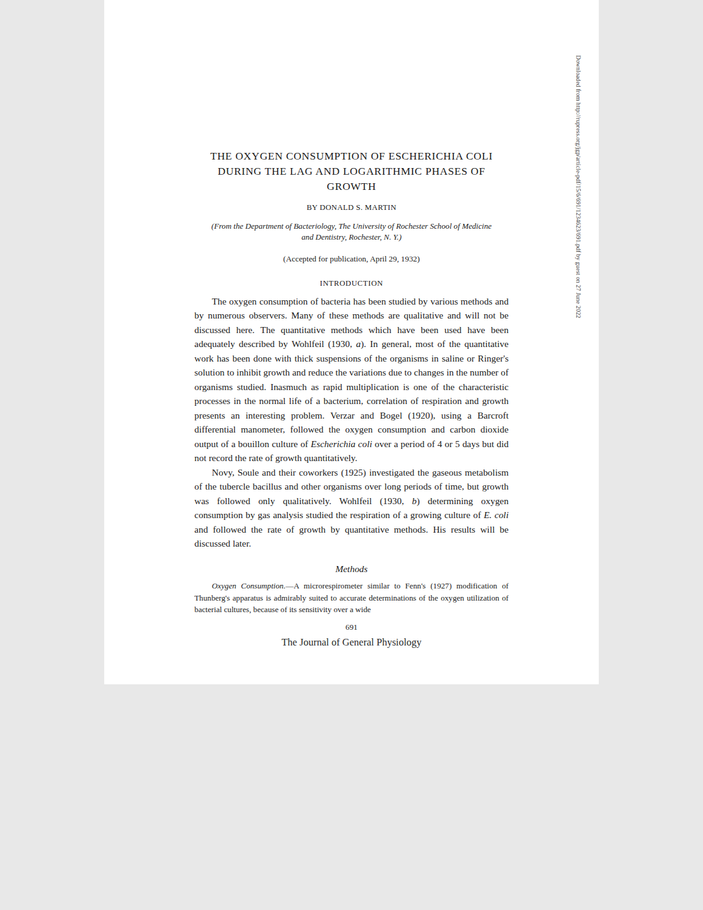Downloaded from http://rupress.org/jgp/article-pdf/15/6/691/1234623/691.pdf by guest on 27 June 2022
The Oxygen Consumption of Escherichia Coli
During the Lag and Logarithmic Phases of
Growth
By Donald S. Martin
(From the Department of Bacteriology, The University of Rochester School of Medicine
and Dentistry, Rochester, N. Y.)
(Accepted for publication, April 29, 1932)
Introduction
The oxygen consumption of bacteria has been studied by various methods and by numerous observers. Many of these methods are qualitative and will not be discussed here. The quantitative methods which have been used have been adequately described by Wohlfeil (1930, a). In general, most of the quantitative work has been done with thick suspensions of the organisms in saline or Ringer's solution to inhibit growth and reduce the variations due to changes in the number of organisms studied. Inasmuch as rapid multiplication is one of the characteristic processes in the normal life of a bacterium, correlation of respiration and growth presents an interesting problem. Verzar and Bogel (1920), using a Barcroft differential manometer, followed the oxygen consumption and carbon dioxide output of a bouillon culture of Escherichia coli over a period of 4 or 5 days but did not record the rate of growth quantitatively.
Novy, Soule and their coworkers (1925) investigated the gaseous metabolism of the tubercle bacillus and other organisms over long periods of time, but growth was followed only qualitatively. Wohlfeil (1930, b) determining oxygen consumption by gas analysis studied the respiration of a growing culture of E. coli and followed the rate of growth by quantitative methods. His results will be discussed later.
Methods
Oxygen Consumption.—A microrespirometer similar to Fenn's (1927) modification of Thunberg's apparatus is admirably suited to accurate determinations of the oxygen utilization of bacterial cultures, because of its sensitivity over a wide
691
The Journal of General Physiology